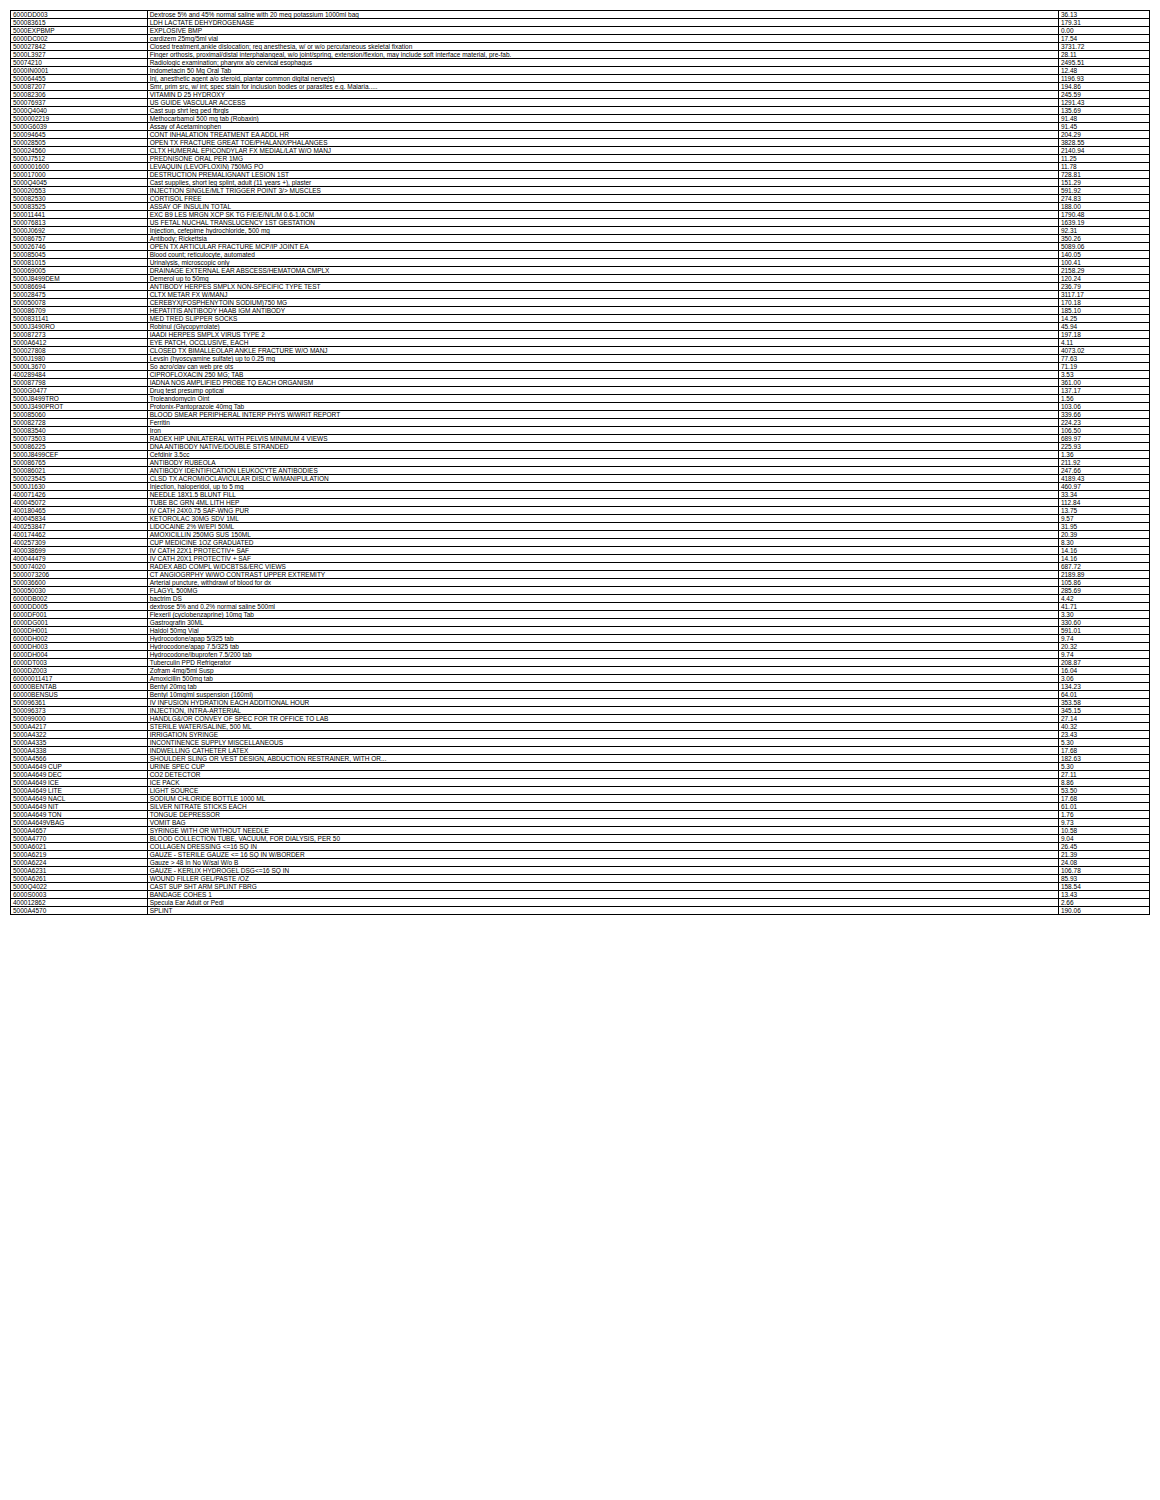| 6000DD003 | Dextrose 5% and 45% normal saline with 20 meq potassium 1000ml bag | 36.13 |
| 500083615 | LDH LACTATE DEHYDROGENASE | 179.31 |
| 5000EXPBMP | EXPLOSIVE BMP | 0.00 |
| 6000DC002 | cardizem 25mg/5ml vial | 17.54 |
| 500027842 | Closed treatment,ankle dislocation; req anesthesia, w/ or w/o percutaneous skeletal fixation | 3731.72 |
| 5000L3927 | Finger orthosis, proximal/distal interphalangeal, w/o joint/spring, extension/flexion, may include soft interface material, pre-fab. | 28.11 |
| 50074210 | Radiologic examination; pharynx a/o cervical esophagus | 2495.51 |
| 6000IN0001 | Indometacin 50 Mg Oral Tab | 12.48 |
| 500064455 | Inj, anesthetic agent a/o steroid, plantar common digital nerve(s) | 1196.93 |
| 500087207 | Smr, prim src, w/ int; spec stain for inclusion bodies or parasites e.g. Malaria..... | 194.86 |
| 500082306 | VITAMIN D 25 HYDROXY | 245.59 |
| 500076937 | US GUIDE VASCULAR ACCESS | 1291.43 |
| 5000Q4040 | Cast sup shrt leg ped fbrgls | 135.69 |
| 5000002219 | Methocarbamol 500 mg tab (Robaxin) | 91.48 |
| 5000G6039 | Assay of Acetaminophen | 91.45 |
| 500094645 | CONT INHALATION TREATMENT EA ADDL HR | 204.29 |
| 500028505 | OPEN TX FRACTURE GREAT TOE/PHALANX/PHALANGES | 3828.55 |
| 500024560 | CLTX HUMERAL EPICONDYLAR FX MEDIAL/LAT W/O MANJ | 2140.94 |
| 5000J7512 | PREDNISONE ORAL PER 1MG | 11.25 |
| 6000001600 | LEVAQUIN (LEVOFLOXIN) 750MG PO | 11.78 |
| 500017000 | DESTRUCTION PREMALIGNANT LESION 1ST | 728.81 |
| 5000Q4045 | Cast supplies, short leg splint, adult (11 years +), plaster | 151.29 |
| 500020553 | INJECTION SINGLE/MLT TRIGGER POINT 3/> MUSCLES | 591.92 |
| 500082530 | CORTISOL FREE | 274.83 |
| 500083525 | ASSAY OF INSULIN TOTAL | 188.00 |
| 500011441 | EXC B9 LES MRGN XCP SK TG F/E/E/N/L/M 0.6-1.0CM | 1790.48 |
| 500076813 | US FETAL NUCHAL TRANSLUCENCY 1ST GESTATION | 1639.19 |
| 5000J0692 | Injection, cefepime hydrochloride, 500 mg | 92.31 |
| 500086757 | Antibody; Rickettsia | 350.26 |
| 500026746 | OPEN TX ARTICULAR FRACTURE MCP/IP JOINT EA | 5089.06 |
| 500085045 | Blood count; reticulocyte, automated | 140.05 |
| 500081015 | Urinalysis, microscopic only | 100.41 |
| 500069005 | DRAINAGE EXTERNAL EAR ABSCESS/HEMATOMA CMPLX | 2158.29 |
| 5000J8499DEM | Demerol up to 50mg | 120.24 |
| 500086694 | ANTIBODY HERPES SMPLX NON-SPECIFIC TYPE TEST | 236.79 |
| 500028475 | CLTX METAR FX W/MANJ | 3117.17 |
| 500050078 | CEREBYX(FOSPHENYTOIN SODIUM)750 MG | 170.18 |
| 500086709 | HEPATITIS ANTIBODY HAAB IGM ANTIBODY | 185.10 |
| 5000831141 | MED TRED SLIPPER SOCKS | 14.25 |
| 5000J3490RO | Robinul (Glycopyrrolate) | 45.94 |
| 500087273 | IAADI HERPES SMPLX VIRUS TYPE 2 | 197.18 |
| 5000A6412 | EYE PATCH, OCCLUSIVE, EACH | 4.11 |
| 500027808 | CLOSED TX BIMALLEOLAR ANKLE FRACTURE W/O MANJ | 4073.02 |
| 5000J1980 | Levsin (hyoscyamine sulfate) up to 0.25 mg | 77.63 |
| 5000L3670 | So acro/clav can web pre ots | 71.19 |
| 400289484 | CIPROFLOXACIN 250 MG; TAB | 3.53 |
| 500087798 | IADNA NOS AMPLIFIED PROBE TQ EACH ORGANISM | 361.00 |
| 5000G0477 | Drug test presump optical | 137.17 |
| 5000J8499TRO | Troleandomycin Oint | 1.56 |
| 5000J3490PROT | Protonix-Pantoprazole 40mg Tab | 103.06 |
| 500085060 | BLOOD SMEAR PERIPHERAL INTERP PHYS W/WRIT REPORT | 339.66 |
| 500082728 | Ferritin | 224.23 |
| 500083540 | Iron | 106.50 |
| 500073503 | RADEX HIP UNILATERAL WITH PELVIS MINIMUM 4 VIEWS | 689.97 |
| 500086225 | DNA ANTIBODY NATIVE/DOUBLE STRANDED | 225.93 |
| 5000J8499CEF | Cefdinir 3.5cc | 1.36 |
| 500086765 | ANTIBODY RUBEOLA | 211.92 |
| 500086021 | ANTIBODY IDENTIFICATION LEUKOCYTE ANTIBODIES | 247.66 |
| 500023545 | CLSD TX ACROMIOCLAVICULAR DISLC W/MANIPULATION | 4189.43 |
| 5000J1630 | Injection, haloperidol, up to 5 mg | 460.97 |
| 400071426 | NEEDLE 18X1.5 BLUNT FILL | 33.34 |
| 400045072 | TUBE BC GRN 4ML LITH HEP | 112.84 |
| 400180465 | IV CATH 24X0.75 SAF-WNG PUR | 13.75 |
| 400045834 | KETOROLAC 30MG SDV 1ML | 9.57 |
| 400253847 | LIDOCAINE 2% W/EPI 50ML | 31.95 |
| 400174462 | AMOXICILLIN 250MG SUS 150ML | 20.39 |
| 400257309 | CUP MEDICINE 1OZ GRADUATED | 8.30 |
| 400038699 | IV CATH 22X1 PROTECTIV+ SAF | 14.16 |
| 400044479 | IV CATH 20X1 PROTECTIV + SAF | 14.16 |
| 500074020 | RADEX ABD COMPL W/DCBTS&/ERC VIEWS | 687.72 |
| 5000073206 | CT ANGIOGRPHY W/WO CONTRAST UPPER EXTREMITY | 2189.89 |
| 500036600 | Arterial puncture, withdrawl of blood for dx | 105.86 |
| 500050030 | FLAGYL 500MG | 285.69 |
| 6000DB002 | bactrim DS | 4.42 |
| 6000DD005 | dextrose 5% and 0.2% normal saline 500ml | 41.71 |
| 6000DF001 | Flexeril (cyclobenzaprine) 10mg Tab | 3.30 |
| 6000DG001 | Gastrografin 30ML | 330.60 |
| 6000DH001 | Haldol 50mg Vial | 591.01 |
| 6000DH002 | Hydrocodone/apap 5/325 tab | 9.74 |
| 6000DH003 | Hydrocodone/apap 7.5/325 tab | 20.32 |
| 6000DH004 | Hydrocodone/ibuprofen 7.5/200 tab | 9.74 |
| 6000DT003 | Tuberculin PPD Refrigerator | 208.87 |
| 6000DZ003 | Zofram 4mg/5ml Susp | 16.04 |
| 60000011417 | Amoxicillin 500mg tab | 3.06 |
| 60000BENTAB | Bentyl 20mg tab | 134.23 |
| 60000BENSUS | Bentyl 10mg/ml suspension (160ml) | 64.01 |
| 500096361 | IV INFUSION HYDRATION EACH ADDITIONAL HOUR | 353.58 |
| 500096373 | INJECTION, INTRA-ARTERIAL | 345.15 |
| 500099000 | HANDLG&/OR CONVEY OF SPEC FOR TR OFFICE TO LAB | 27.14 |
| 5000A4217 | STERILE WATER/SALINE, 500 ML | 40.32 |
| 5000A4322 | IRRIGATION SYRINGE | 23.43 |
| 5000A4335 | INCONTINENCE SUPPLY MISCELLANEOUS | 5.30 |
| 5000A4338 | INDWELLING CATHETER LATEX | 17.68 |
| 5000A4566 | SHOULDER SLING OR VEST DESIGN, ABDUCTION RESTRAINER, WITH OR... | 182.63 |
| 5000A4649 CUP | URINE SPEC CUP | 5.30 |
| 5000A4649 DEC | CO2 DETECTOR | 27.11 |
| 5000A4649 ICE | ICE PACK | 8.86 |
| 5000A4649 LITE | LIGHT SOURCE | 53.50 |
| 5000A4649 NACL | SODIUM CHLORIDE BOTTLE 1000 ML | 17.68 |
| 5000A4649 NIT | SILVER NITRATE STICKS EACH | 61.01 |
| 5000A4649 TON | TONGUE DEPRESSOR | 1.76 |
| 5000A4649VBAG | VOMIT BAG | 9.73 |
| 5000A4657 | SYRINGE WITH OR WITHOUT NEEDLE | 10.58 |
| 5000A4770 | BLOOD COLLECTION TUBE, VACUUM, FOR DIALYSIS, PER 50 | 9.04 |
| 5000A6021 | COLLAGEN DRESSING <=16 SQ IN | 26.45 |
| 5000A6219 | GAUZE - STERILE GAUZE <= 16 SQ IN W/BORDER | 21.39 |
| 5000A6224 | Gauze > 48 In No W/sal W/o B | 24.08 |
| 5000A6231 | GAUZE - KERLIX HYDROGEL DSG<=16 SQ IN | 106.78 |
| 5000A6261 | WOUND FILLER GEL/PASTE /OZ | 85.93 |
| 5000Q4022 | CAST SUP SHT ARM SPLINT FBRG | 158.54 |
| 6000S0003 | BANDAGE COHES 1 | 13.43 |
| 400012862 | Specula Ear Adult or Pedi | 2.66 |
| 5000A4570 | SPLINT | 190.06 |